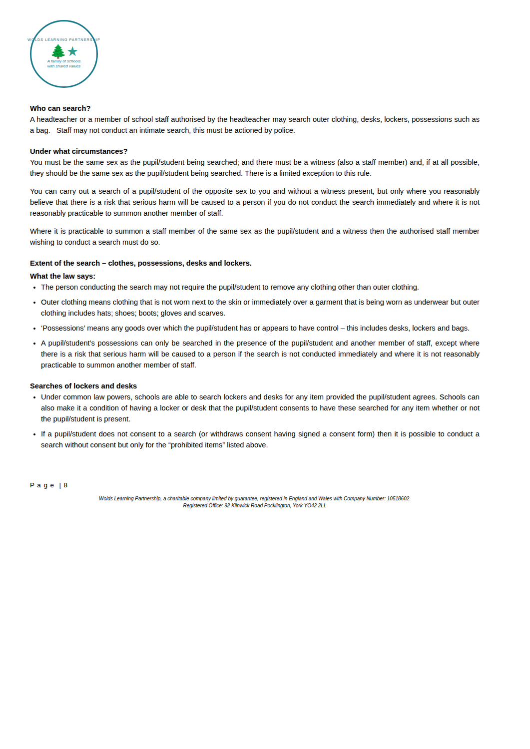WOLDS LEARNING PARTNERSHIP
🌲★
A family of schools
with shared values
Who can search?
A headteacher or a member of school staff authorised by the headteacher may search outer clothing, desks, lockers, possessions such as a bag. Staff may not conduct an intimate search, this must be actioned by police.
Under what circumstances?
You must be the same sex as the pupil/student being searched; and there must be a witness (also a staff member) and, if at all possible, they should be the same sex as the pupil/student being searched. There is a limited exception to this rule.
You can carry out a search of a pupil/student of the opposite sex to you and without a witness present, but only where you reasonably believe that there is a risk that serious harm will be caused to a person if you do not conduct the search immediately and where it is not reasonably practicable to summon another member of staff.
Where it is practicable to summon a staff member of the same sex as the pupil/student and a witness then the authorised staff member wishing to conduct a search must do so.
Extent of the search – clothes, possessions, desks and lockers.
What the law says:
The person conducting the search may not require the pupil/student to remove any clothing other than outer clothing.
Outer clothing means clothing that is not worn next to the skin or immediately over a garment that is being worn as underwear but outer clothing includes hats; shoes; boots; gloves and scarves.
‘Possessions’ means any goods over which the pupil/student has or appears to have control – this includes desks, lockers and bags.
A pupil/student’s possessions can only be searched in the presence of the pupil/student and another member of staff, except where there is a risk that serious harm will be caused to a person if the search is not conducted immediately and where it is not reasonably practicable to summon another member of staff.
Searches of lockers and desks
Under common law powers, schools are able to search lockers and desks for any item provided the pupil/student agrees. Schools can also make it a condition of having a locker or desk that the pupil/student consents to have these searched for any item whether or not the pupil/student is present.
If a pupil/student does not consent to a search (or withdraws consent having signed a consent form) then it is possible to conduct a search without consent but only for the “prohibited items” listed above.
P a g e | 8
Wolds Learning Partnership, a charitable company limited by guarantee, registered in England and Wales with Company Number: 10518602.
Registered Office: 92 Kilnwick Road Pocklington, York YO42 2LL